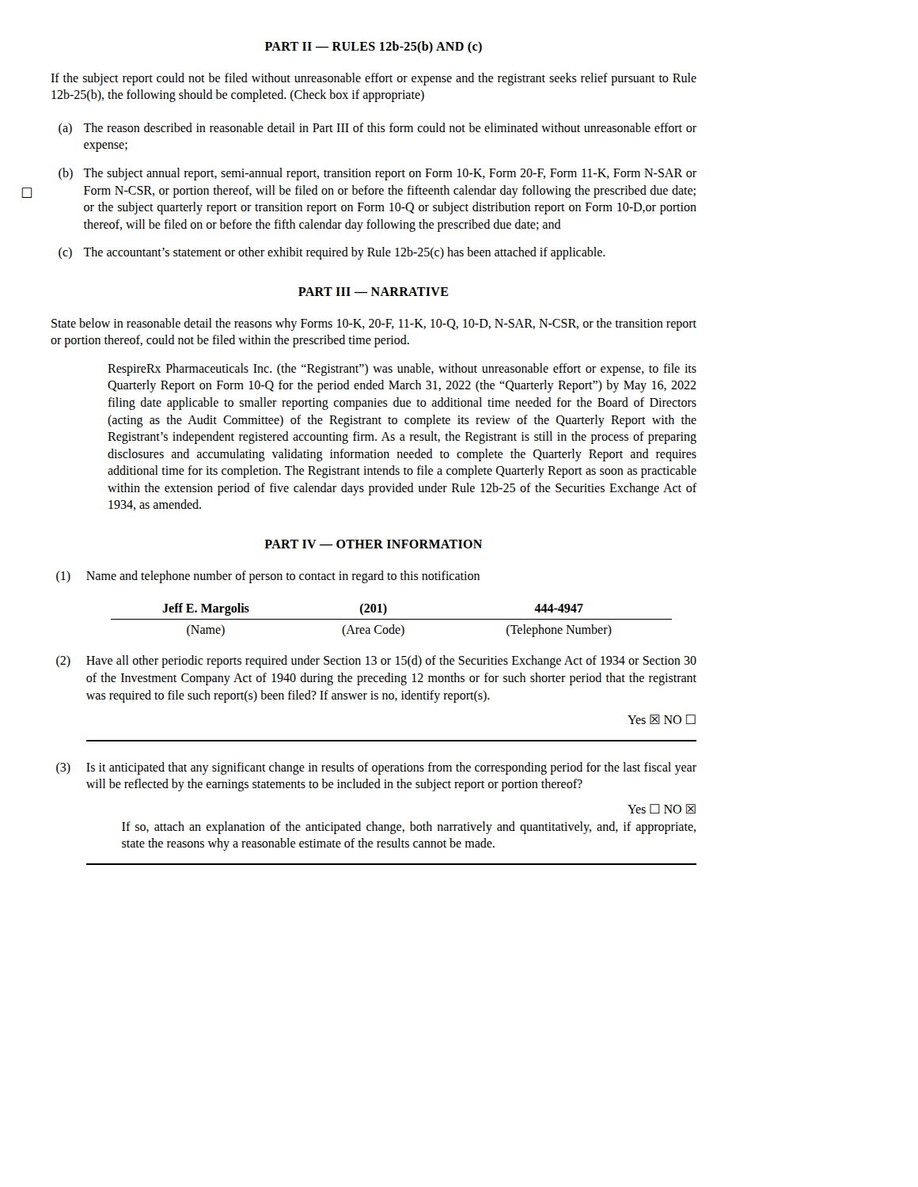PART II — RULES 12b-25(b) AND (c)
If the subject report could not be filed without unreasonable effort or expense and the registrant seeks relief pursuant to Rule 12b-25(b), the following should be completed. (Check box if appropriate)
(a) The reason described in reasonable detail in Part III of this form could not be eliminated without unreasonable effort or expense;
☐ (b) The subject annual report, semi-annual report, transition report on Form 10-K, Form 20-F, Form 11-K, Form N-SAR or Form N-CSR, or portion thereof, will be filed on or before the fifteenth calendar day following the prescribed due date; or the subject quarterly report or transition report on Form 10-Q or subject distribution report on Form 10-D,or portion thereof, will be filed on or before the fifth calendar day following the prescribed due date; and
(c) The accountant’s statement or other exhibit required by Rule 12b-25(c) has been attached if applicable.
PART III — NARRATIVE
State below in reasonable detail the reasons why Forms 10-K, 20-F, 11-K, 10-Q, 10-D, N-SAR, N-CSR, or the transition report or portion thereof, could not be filed within the prescribed time period.
RespireRx Pharmaceuticals Inc. (the “Registrant”) was unable, without unreasonable effort or expense, to file its Quarterly Report on Form 10-Q for the period ended March 31, 2022 (the “Quarterly Report”) by May 16, 2022 filing date applicable to smaller reporting companies due to additional time needed for the Board of Directors (acting as the Audit Committee) of the Registrant to complete its review of the Quarterly Report with the Registrant’s independent registered accounting firm. As a result, the Registrant is still in the process of preparing disclosures and accumulating validating information needed to complete the Quarterly Report and requires additional time for its completion. The Registrant intends to file a complete Quarterly Report as soon as practicable within the extension period of five calendar days provided under Rule 12b-25 of the Securities Exchange Act of 1934, as amended.
PART IV — OTHER INFORMATION
(1) Name and telephone number of person to contact in regard to this notification
| Jeff E. Margolis | (201) | 444-4947 |
| (Name) | (Area Code) | (Telephone Number) |
(2) Have all other periodic reports required under Section 13 or 15(d) of the Securities Exchange Act of 1934 or Section 30 of the Investment Company Act of 1940 during the preceding 12 months or for such shorter period that the registrant was required to file such report(s) been filed? If answer is no, identify report(s).
Yes ☒ NO ☐
(3) Is it anticipated that any significant change in results of operations from the corresponding period for the last fiscal year will be reflected by the earnings statements to be included in the subject report or portion thereof?
Yes ☐ NO ☒
If so, attach an explanation of the anticipated change, both narratively and quantitatively, and, if appropriate, state the reasons why a reasonable estimate of the results cannot be made.